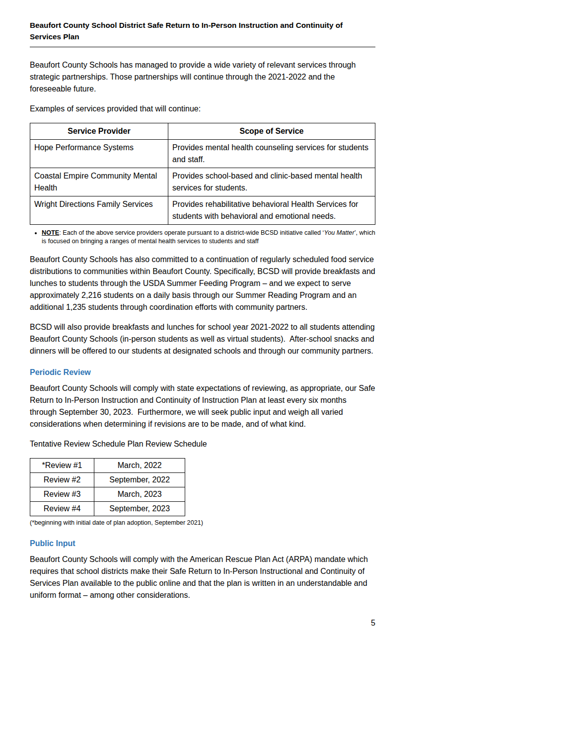Beaufort County School District Safe Return to In-Person Instruction and Continuity of Services Plan
Beaufort County Schools has managed to provide a wide variety of relevant services through strategic partnerships. Those partnerships will continue through the 2021-2022 and the foreseeable future.
Examples of services provided that will continue:
| Service Provider | Scope of Service |
| --- | --- |
| Hope Performance Systems | Provides mental health counseling services for students and staff. |
| Coastal Empire Community Mental Health | Provides school-based and clinic-based mental health services for students. |
| Wright Directions Family Services | Provides rehabilitative behavioral Health Services for students with behavioral and emotional needs. |
NOTE: Each of the above service providers operate pursuant to a district-wide BCSD initiative called ‘You Matter’, which is focused on bringing a ranges of mental health services to students and staff
Beaufort County Schools has also committed to a continuation of regularly scheduled food service distributions to communities within Beaufort County. Specifically, BCSD will provide breakfasts and lunches to students through the USDA Summer Feeding Program – and we expect to serve approximately 2,216 students on a daily basis through our Summer Reading Program and an additional 1,235 students through coordination efforts with community partners.
BCSD will also provide breakfasts and lunches for school year 2021-2022 to all students attending Beaufort County Schools (in-person students as well as virtual students). After-school snacks and dinners will be offered to our students at designated schools and through our community partners.
Periodic Review
Beaufort County Schools will comply with state expectations of reviewing, as appropriate, our Safe Return to In-Person Instruction and Continuity of Instruction Plan at least every six months through September 30, 2023. Furthermore, we will seek public input and weigh all varied considerations when determining if revisions are to be made, and of what kind.
Tentative Review Schedule Plan Review Schedule
| *Review #1 | March, 2022 |
| Review #2 | September, 2022 |
| Review #3 | March, 2023 |
| Review #4 | September, 2023 |
(*beginning with initial date of plan adoption, September 2021)
Public Input
Beaufort County Schools will comply with the American Rescue Plan Act (ARPA) mandate which requires that school districts make their Safe Return to In-Person Instructional and Continuity of Services Plan available to the public online and that the plan is written in an understandable and uniform format – among other considerations.
5